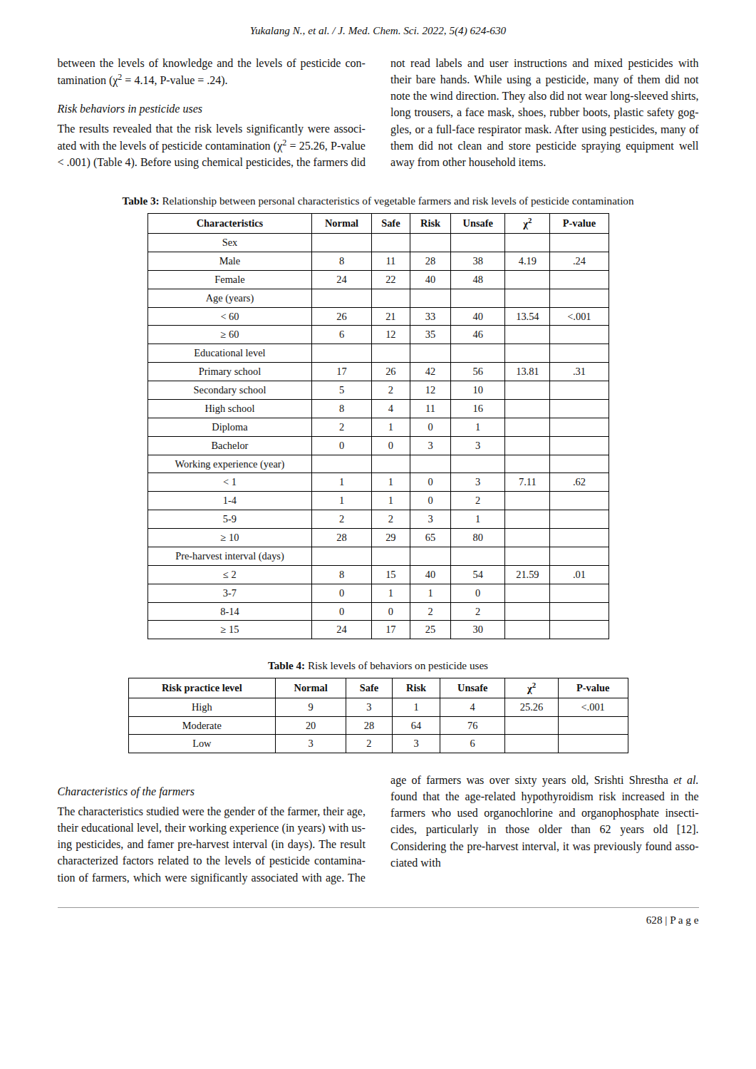Yukalang N., et al. / J. Med. Chem. Sci. 2022, 5(4) 624-630
between the levels of knowledge and the levels of pesticide contamination (χ2 = 4.14, P-value = .24).
Risk behaviors in pesticide uses
The results revealed that the risk levels significantly were associated with the levels of pesticide contamination (χ2 = 25.26, P-value < .001) (Table 4). Before using chemical pesticides, the farmers did not read labels and user instructions and mixed pesticides with their bare hands. While using a pesticide, many of them did not note the wind direction. They also did not wear long-sleeved shirts, long trousers, a face mask, shoes, rubber boots, plastic safety goggles, or a full-face respirator mask. After using pesticides, many of them did not clean and store pesticide spraying equipment well away from other household items.
Table 3: Relationship between personal characteristics of vegetable farmers and risk levels of pesticide contamination
| Characteristics | Normal | Safe | Risk | Unsafe | χ 2 | P-value |
| --- | --- | --- | --- | --- | --- | --- |
| Sex | | | | | | |
| Male | 8 | 11 | 28 | 38 | 4.19 | .24 |
| Female | 24 | 22 | 40 | 48 | | |
| Age (years) | | | | | | |
| < 60 | 26 | 21 | 33 | 40 | 13.54 | <.001 |
| ≥ 60 | 6 | 12 | 35 | 46 | | |
| Educational level | | | | | | |
| Primary school | 17 | 26 | 42 | 56 | 13.81 | .31 |
| Secondary school | 5 | 2 | 12 | 10 | | |
| High school | 8 | 4 | 11 | 16 | | |
| Diploma | 2 | 1 | 0 | 1 | | |
| Bachelor | 0 | 0 | 3 | 3 | | |
| Working experience (year) | | | | | | |
| < 1 | 1 | 1 | 0 | 3 | 7.11 | .62 |
| 1-4 | 1 | 1 | 0 | 2 | | |
| 5-9 | 2 | 2 | 3 | 1 | | |
| ≥ 10 | 28 | 29 | 65 | 80 | | |
| Pre-harvest interval (days) | | | | | | |
| ≤ 2 | 8 | 15 | 40 | 54 | 21.59 | .01 |
| 3-7 | 0 | 1 | 1 | 0 | | |
| 8-14 | 0 | 0 | 2 | 2 | | |
| ≥ 15 | 24 | 17 | 25 | 30 | | |
Table 4: Risk levels of behaviors on pesticide uses
| Risk practice level | Normal | Safe | Risk | Unsafe | χ 2 | P-value |
| --- | --- | --- | --- | --- | --- | --- |
| High | 9 | 3 | 1 | 4 | 25.26 | <.001 |
| Moderate | 20 | 28 | 64 | 76 | | |
| Low | 3 | 2 | 3 | 6 | | |
Characteristics of the farmers
The characteristics studied were the gender of the farmer, their age, their educational level, their working experience (in years) with using pesticides, and famer pre-harvest interval (in days). The result characterized factors related to the levels of pesticide contamination of farmers, which were significantly associated with age. The age of farmers was over sixty years old, Srishti Shrestha et al. found that the age-related hypothyroidism risk increased in the farmers who used organochlorine and organophosphate insecticides, particularly in those older than 62 years old [12]. Considering the pre-harvest interval, it was previously found associated with
628 | P a g e